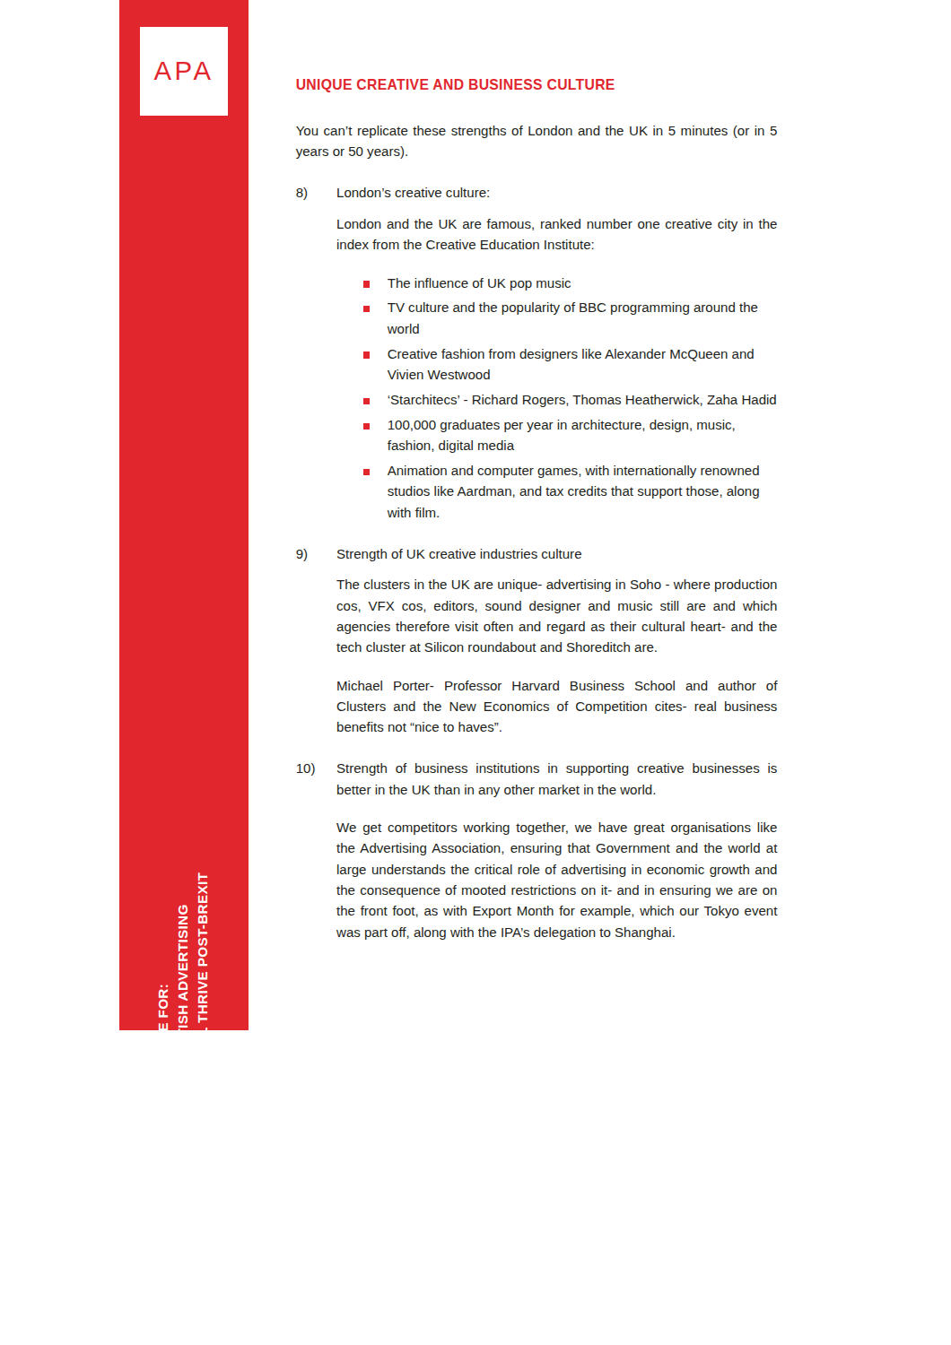CASE FOR: BRITISH ADVERTISING WILL THRIVE POST-BREXIT
APA
Unique creative and business culture
You can’t replicate these strengths of London and the UK in 5 minutes (or in 5 years or 50 years).
London’s creative culture:
London and the UK are famous, ranked number one creative city in the index from the Creative Education Institute:
The influence of UK pop music
TV culture and the popularity of BBC programming around the world
Creative fashion from designers like Alexander McQueen and Vivien Westwood
‘Starchitecs’ - Richard Rogers, Thomas Heatherwick, Zaha Hadid
100,000 graduates per year in architecture, design, music, fashion, digital media
Animation and computer games, with internationally renowned studios like Aardman, and tax credits that support those, along with film.
Strength of UK creative industries culture
The clusters in the UK are unique- advertising in Soho - where production cos, VFX cos, editors, sound designer and music still are and which agencies therefore visit often and regard as their cultural heart- and the tech cluster at Silicon roundabout and Shoreditch are.
Michael Porter- Professor Harvard Business School and author of Clusters and the New Economics of Competition cites- real business benefits not “nice to haves”.
Strength of business institutions in supporting creative businesses is better in the UK than in any other market in the world.
We get competitors working together, we have great organisations like the Advertising Association, ensuring that Government and the world at large understands the critical role of advertising in economic growth and the consequence of mooted restrictions on it- and in ensuring we are on the front foot, as with Export Month for example, which our Tokyo event was part off, along with the IPA’s delegation to Shanghai.